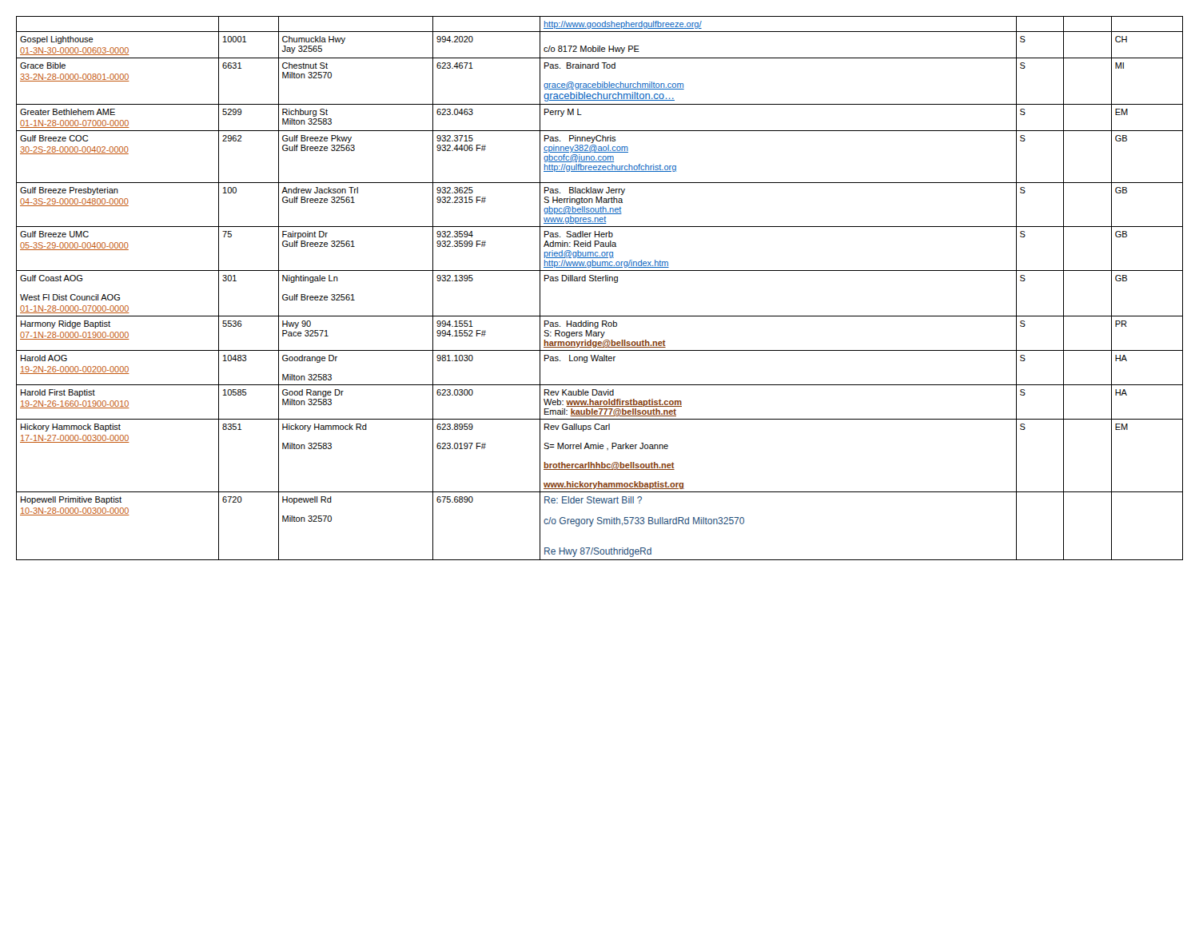| | | | | http://www.goodshepherdgulfbreeze.org/ | | | |
| Gospel Lighthouse 01-3N-30-0000-00603-0000 | 10001 | Chumuckla Hwy Jay 32565 | 994.2020 | c/o 8172 Mobile Hwy PE | S | | CH |
| Grace Bible 33-2N-28-0000-00801-0000 | 6631 | Chestnut St Milton 32570 | 623.4671 | Pas. Brainard Tod grace@gracebiblechurchmilton.com gracebiblechurchmilton.co… | S | | MI |
| Greater Bethlehem AME 01-1N-28-0000-07000-0000 | 5299 | Richburg St Milton 32583 | 623.0463 | Perry M L | S | | EM |
| Gulf Breeze COC 30-2S-28-0000-00402-0000 | 2962 | Gulf Breeze Pkwy Gulf Breeze 32563 | 932.3715 932.4406 F# | Pas. PinneyChris cpinney382@aol.com gbcofc@juno.com http://gulfbreezechurchofchrist.org | S | | GB |
| Gulf Breeze Presbyterian 04-3S-29-0000-04800-0000 | 100 | Andrew Jackson Trl Gulf Breeze 32561 | 932.3625 932.2315 F# | Pas. Blacklaw Jerry S Herrington Martha gbpc@bellsouth.net www.gbpres.net | S | | GB |
| Gulf Breeze UMC 05-3S-29-0000-00400-0000 | 75 | Fairpoint Dr Gulf Breeze 32561 | 932.3594 932.3599 F# | Pas. Sadler Herb Admin: Reid Paula pried@gbumc.org http://www.gbumc.org/index.htm | S | | GB |
| Gulf Coast AOG West Fl Dist Council AOG 01-1N-28-0000-07000-0000 | 301 | Nightingale Ln Gulf Breeze 32561 | 932.1395 | Pas Dillard Sterling | S | | GB |
| Harmony Ridge Baptist 07-1N-28-0000-01900-0000 | 5536 | Hwy 90 Pace 32571 | 994.1551 994.1552 F# | Pas. Hadding Rob S: Rogers Mary harmonyridge@bellsouth.net | S | | PR |
| Harold AOG 19-2N-26-0000-00200-0000 | 10483 | Goodrange Dr Milton 32583 | 981.1030 | Pas. Long Walter | S | | HA |
| Harold First Baptist 19-2N-26-1660-01900-0010 | 10585 | Good Range Dr Milton 32583 | 623.0300 | Rev Kauble David Web: www.haroldfirstbaptist.com Email: kauble777@bellsouth.net | S | | HA |
| Hickory Hammock Baptist 17-1N-27-0000-00300-0000 | 8351 | Hickory Hammock Rd Milton 32583 | 623.8959 623.0197 F# | Rev Gallups Carl S= Morrel Amie , Parker Joanne brothercarlhhbc@bellsouth.net www.hickoryhammockbaptist.org | S | | EM |
| Hopewell Primitive Baptist 10-3N-28-0000-00300-0000 | 6720 | Hopewell Rd Milton 32570 | 675.6890 | Re: Elder Stewart Bill ? c/o Gregory Smith,5733 BullardRd Milton32570 Re Hwy 87/SouthridgeRd | | | |